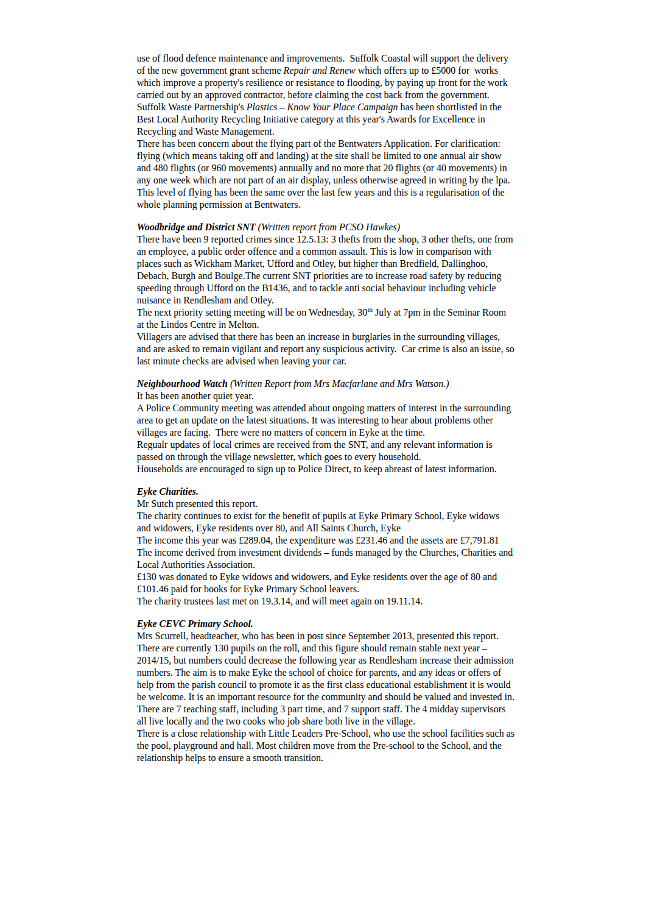use of flood defence maintenance and improvements. Suffolk Coastal will support the delivery of the new government grant scheme Repair and Renew which offers up to £5000 for works which improve a property's resilience or resistance to flooding, by paying up front for the work carried out by an approved contractor, before claiming the cost back from the government.
Suffolk Waste Partnership's Plastics – Know Your Place Campaign has been shortlisted in the Best Local Authority Recycling Initiative category at this year's Awards for Excellence in Recycling and Waste Management.
There has been concern about the flying part of the Bentwaters Application. For clarification: flying (which means taking off and landing) at the site shall be limited to one annual air show and 480 flights (or 960 movements) annually and no more that 20 flights (or 40 movements) in any one week which are not part of an air display, unless otherwise agreed in writing by the lpa. This level of flying has been the same over the last few years and this is a regularisation of the whole planning permission at Bentwaters.
Woodbridge and District SNT
(Written report from PCSO Hawkes)
There have been 9 reported crimes since 12.5.13: 3 thefts from the shop, 3 other thefts, one from an employee, a public order offence and a common assault. This is low in comparison with places such as Wickham Market, Ufford and Otley, but higher than Bredfield, Dallinghoo, Debach, Burgh and Boulge.The current SNT priorities are to increase road safety by reducing speeding through Ufford on the B1436, and to tackle anti social behaviour including vehicle nuisance in Rendlesham and Otley.
The next priority setting meeting will be on Wednesday, 30th July at 7pm in the Seminar Room at the Lindos Centre in Melton.
Villagers are advised that there has been an increase in burglaries in the surrounding villages, and are asked to remain vigilant and report any suspicious activity. Car crime is also an issue, so last minute checks are advised when leaving your car.
Neighbourhood Watch
(Written Report from Mrs Macfarlane and Mrs Watson.)
It has been another quiet year.
A Police Community meeting was attended about ongoing matters of interest in the surrounding area to get an update on the latest situations. It was interesting to hear about problems other villages are facing. There were no matters of concern in Eyke at the time.
Regualr updates of local crimes are received from the SNT, and any relevant information is passed on through the village newsletter, which goes to every household.
Households are encouraged to sign up to Police Direct, to keep abreast of latest information.
Eyke Charities.
Mr Sutch presented this report.
The charity continues to exist for the benefit of pupils at Eyke Primary School, Eyke widows and widowers, Eyke residents over 80, and All Saints Church, Eyke
The income this year was £289.04, the expenditure was £231.46 and the assets are £7,791.81
The income derived from investment dividends – funds managed by the Churches, Charities and Local Authorities Association.
£130 was donated to Eyke widows and widowers, and Eyke residents over the age of 80 and £101.46 paid for books for Eyke Primary School leavers.
The charity trustees last met on 19.3.14, and will meet again on 19.11.14.
Eyke CEVC Primary School.
Mrs Scurrell, headteacher, who has been in post since September 2013, presented this report.
There are currently 130 pupils on the roll, and this figure should remain stable next year – 2014/15, but numbers could decrease the following year as Rendlesham increase their admission numbers. The aim is to make Eyke the school of choice for parents, and any ideas or offers of help from the parish council to promote it as the first class educational establishment it is would be welcome. It is an important resource for the community and should be valued and invested in.
There are 7 teaching staff, including 3 part time, and 7 support staff. The 4 midday supervisors all live locally and the two cooks who job share both live in the village.
There is a close relationship with Little Leaders Pre-School, who use the school facilities such as the pool, playground and hall. Most children move from the Pre-school to the School, and the relationship helps to ensure a smooth transition.